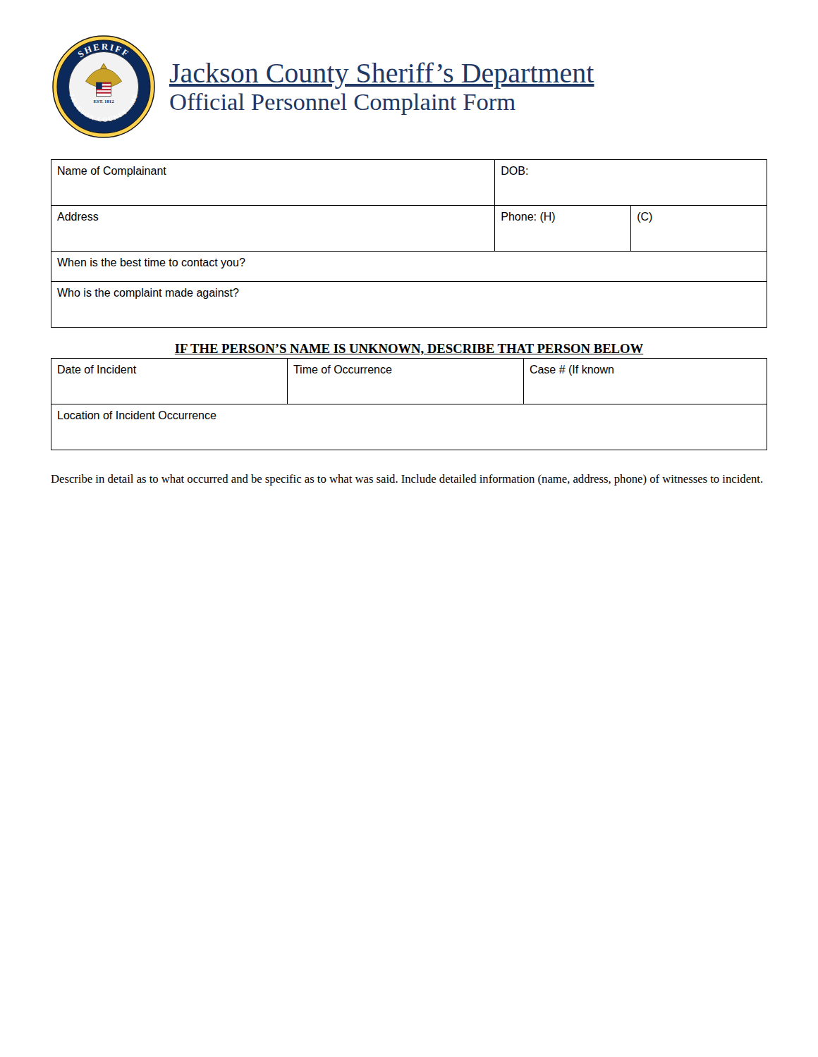SHERIFF JACKSON COUNTY · MS EST. 1812
Jackson County Sheriff’s Department
Official Personnel Complaint Form
| Name of Complainant | DOB: |
| Address | Phone: (H) | (C) |
| When is the best time to contact you? |
| Who is the complaint made against? |
IF THE PERSON’S NAME IS UNKNOWN, DESCRIBE THAT PERSON BELOW
| Date of Incident | Time of Occurrence | Case # (If known |
| Location of Incident Occurrence |
Describe in detail as to what occurred and be specific as to what was said. Include detailed information (name, address, phone) of witnesses to incident.